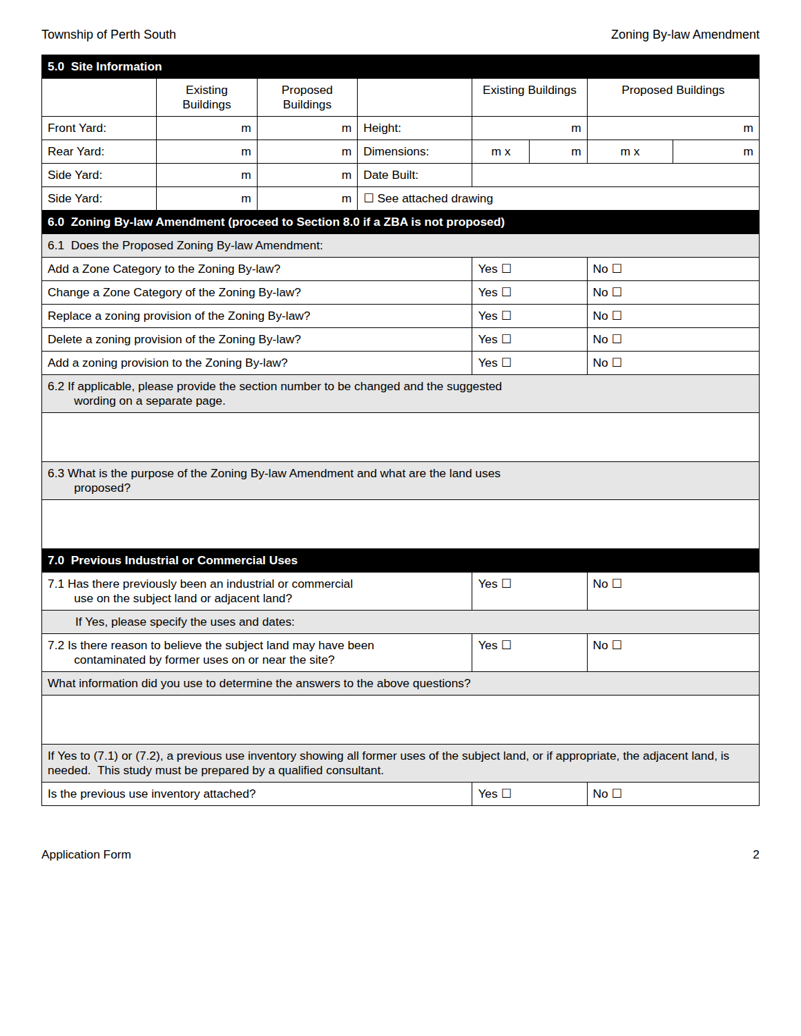Township of Perth South
Zoning By-law Amendment
| 5.0 Site Information |
| | Existing Buildings | Proposed Buildings | | Existing Buildings | Proposed Buildings |
| Front Yard: | m | m | Height: | m | m |
| Rear Yard: | m | m | Dimensions: | m x | m | m x | m |
| Side Yard: | m | m | Date Built: | |
| Side Yard: | m | m | ☐ See attached drawing |
| 6.0 Zoning By-law Amendment (proceed to Section 8.0 if a ZBA is not proposed) |
| 6.1 Does the Proposed Zoning By-law Amendment: |
| Add a Zone Category to the Zoning By-law? | Yes ☐ | No ☐ |
| Change a Zone Category of the Zoning By-law? | Yes ☐ | No ☐ |
| Replace a zoning provision of the Zoning By-law? | Yes ☐ | No ☐ |
| Delete a zoning provision of the Zoning By-law? | Yes ☐ | No ☐ |
| Add a zoning provision to the Zoning By-law? | Yes ☐ | No ☐ |
| 6.2 If applicable, please provide the section number to be changed and the suggested wording on a separate page. |
| 6.3 What is the purpose of the Zoning By-law Amendment and what are the land uses proposed? |
| 7.0 Previous Industrial or Commercial Uses |
| 7.1 Has there previously been an industrial or commercial use on the subject land or adjacent land? | Yes ☐ | No ☐ |
| If Yes, please specify the uses and dates: |
| 7.2 Is there reason to believe the subject land may have been contaminated by former uses on or near the site? | Yes ☐ | No ☐ |
| What information did you use to determine the answers to the above questions? |
| If Yes to (7.1) or (7.2), a previous use inventory showing all former uses of the subject land, or if appropriate, the adjacent land, is needed. This study must be prepared by a qualified consultant. |
| Is the previous use inventory attached? | Yes ☐ | No ☐ |
Application Form
2